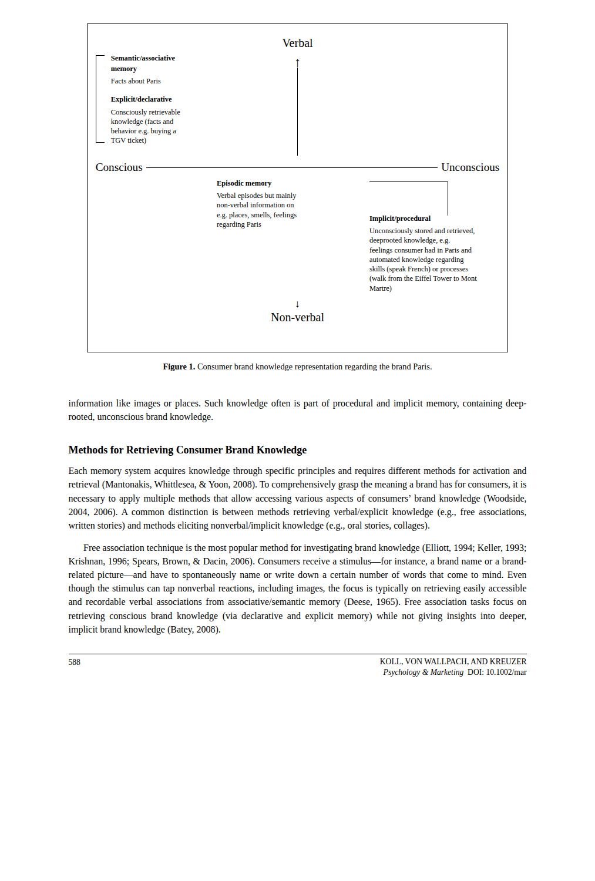Verbal
Semantic/associative
memory
Facts about Paris
Explicit/declarative
Consciously retrievable
knowledge (facts and
behavior e.g. buying a
TGV ticket)
↑
Conscious Unconscious
Episodic memory
Verbal episodes but mainly
non-verbal information on
e.g. places, smells, feelings
regarding Paris
Implicit/procedural
Unconsciously stored and retrieved,
deeprooted knowledge, e.g.
feelings consumer had in Paris and
automated knowledge regarding
skills (speak French) or processes
(walk from the Eiffel Tower to Mont
Martre)
↓
Non-verbal
Figure 1. Consumer brand knowledge representation regarding the brand Paris.
information like images or places. Such knowledge often is part of procedural and implicit memory, containing deep-rooted, unconscious brand knowledge.
Methods for Retrieving Consumer Brand Knowledge
Each memory system acquires knowledge through specific principles and requires different methods for activation and retrieval (Mantonakis, Whittlesea, & Yoon, 2008). To comprehensively grasp the meaning a brand has for consumers, it is necessary to apply multiple methods that allow accessing various aspects of consumers’ brand knowledge (Woodside, 2004, 2006). A common distinction is between methods retrieving verbal/explicit knowledge (e.g., free associations, written stories) and methods eliciting nonverbal/implicit knowledge (e.g., oral stories, collages).
Free association technique is the most popular method for investigating brand knowledge (Elliott, 1994; Keller, 1993; Krishnan, 1996; Spears, Brown, & Dacin, 2006). Consumers receive a stimulus—for instance, a brand name or a brand-related picture—and have to spontaneously name or write down a certain number of words that come to mind. Even though the stimulus can tap nonverbal reactions, including images, the focus is typically on retrieving easily accessible and recordable verbal associations from associative/semantic memory (Deese, 1965). Free association tasks focus on retrieving conscious brand knowledge (via declarative and explicit memory) while not giving insights into deeper, implicit brand knowledge (Batey, 2008).
588
KOLL, VON WALLPACH, AND KREUZER
Psychology & Marketing DOI: 10.1002/mar